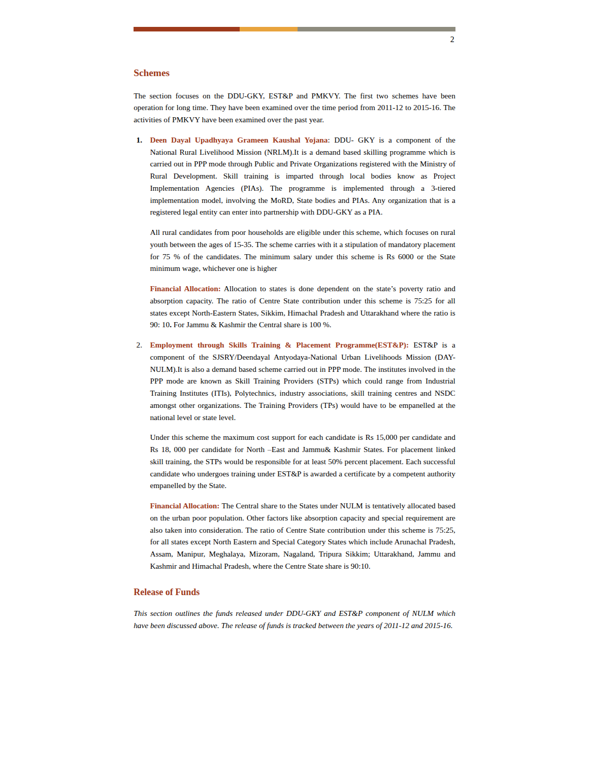2
Schemes
The section focuses on the DDU-GKY, EST&P and PMKVY. The first two schemes have been operation for long time. They have been examined over the time period from 2011-12 to 2015-16. The activities of PMKVY have been examined over the past year.
Deen Dayal Upadhyaya Grameen Kaushal Yojana: DDU- GKY is a component of the National Rural Livelihood Mission (NRLM).It is a demand based skilling programme which is carried out in PPP mode through Public and Private Organizations registered with the Ministry of Rural Development. Skill training is imparted through local bodies know as Project Implementation Agencies (PIAs). The programme is implemented through a 3-tiered implementation model, involving the MoRD, State bodies and PIAs. Any organization that is a registered legal entity can enter into partnership with DDU-GKY as a PIA.
All rural candidates from poor households are eligible under this scheme, which focuses on rural youth between the ages of 15-35. The scheme carries with it a stipulation of mandatory placement for 75 % of the candidates. The minimum salary under this scheme is Rs 6000 or the State minimum wage, whichever one is higher
Financial Allocation: Allocation to states is done dependent on the state’s poverty ratio and absorption capacity. The ratio of Centre State contribution under this scheme is 75:25 for all states except North-Eastern States, Sikkim, Himachal Pradesh and Uttarakhand where the ratio is 90: 10. For Jammu & Kashmir the Central share is 100 %.
Employment through Skills Training & Placement Programme(EST&P): EST&P is a component of the SJSRY/Deendayal Antyodaya-National Urban Livelihoods Mission (DAY-NULM).It is also a demand based scheme carried out in PPP mode. The institutes involved in the PPP mode are known as Skill Training Providers (STPs) which could range from Industrial Training Institutes (ITIs), Polytechnics, industry associations, skill training centres and NSDC amongst other organizations. The Training Providers (TPs) would have to be empanelled at the national level or state level.
Under this scheme the maximum cost support for each candidate is Rs 15,000 per candidate and Rs 18, 000 per candidate for North –East and Jammu& Kashmir States. For placement linked skill training, the STPs would be responsible for at least 50% percent placement. Each successful candidate who undergoes training under EST&P is awarded a certificate by a competent authority empanelled by the State.
Financial Allocation: The Central share to the States under NULM is tentatively allocated based on the urban poor population. Other factors like absorption capacity and special requirement are also taken into consideration. The ratio of Centre State contribution under this scheme is 75:25, for all states except North Eastern and Special Category States which include Arunachal Pradesh, Assam, Manipur, Meghalaya, Mizoram, Nagaland, Tripura Sikkim; Uttarakhand, Jammu and Kashmir and Himachal Pradesh, where the Centre State share is 90:10.
Release of Funds
This section outlines the funds released under DDU-GKY and EST&P component of NULM which have been discussed above. The release of funds is tracked between the years of 2011-12 and 2015-16.